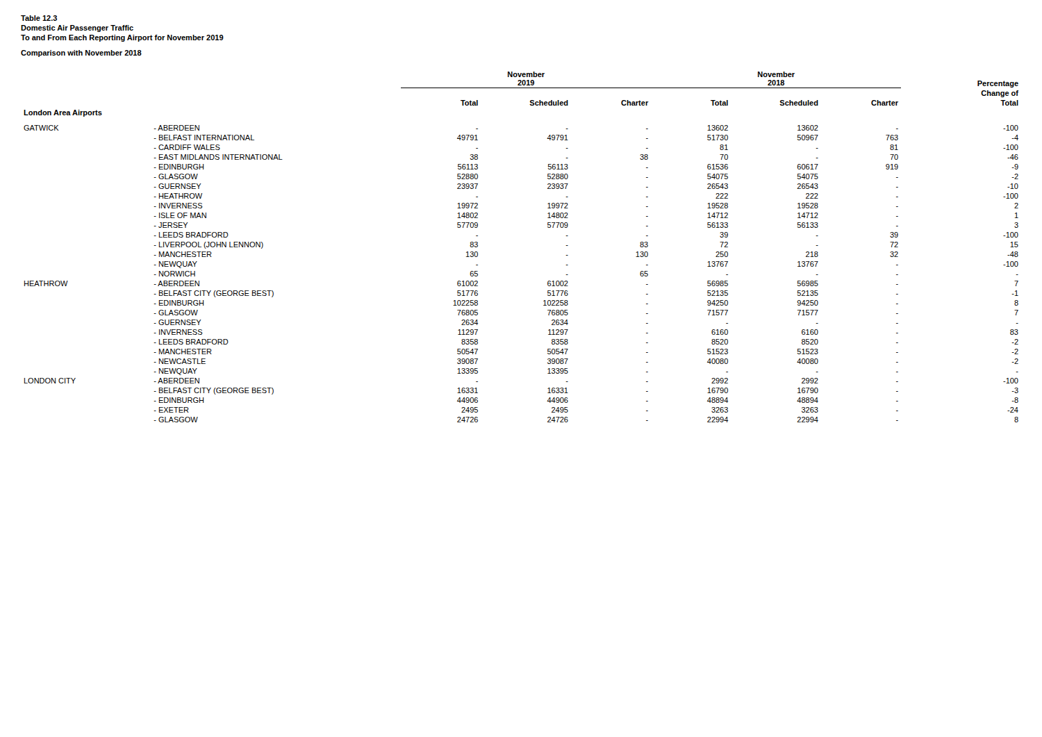Table 12.3
Domestic Air Passenger Traffic
To and From Each Reporting Airport for November 2019
Comparison with November 2018
| | | November 2019 | November 2018 | Percentage |
| | | | | Change of |
| | | Total | Scheduled | Charter | Total | Scheduled | Charter | Total |
| London Area Airports |
| GATWICK | - ABERDEEN | - | - | - | 13602 | 13602 | - | -100 |
| | - BELFAST INTERNATIONAL | 49791 | 49791 | - | 51730 | 50967 | 763 | -4 |
| | - CARDIFF WALES | - | - | - | 81 | - | 81 | -100 |
| | - EAST MIDLANDS INTERNATIONAL | 38 | - | 38 | 70 | - | 70 | -46 |
| | - EDINBURGH | 56113 | 56113 | - | 61536 | 60617 | 919 | -9 |
| | - GLASGOW | 52880 | 52880 | - | 54075 | 54075 | - | -2 |
| | - GUERNSEY | 23937 | 23937 | - | 26543 | 26543 | - | -10 |
| | - HEATHROW | - | - | - | 222 | 222 | - | -100 |
| | - INVERNESS | 19972 | 19972 | - | 19528 | 19528 | - | 2 |
| | - ISLE OF MAN | 14802 | 14802 | - | 14712 | 14712 | - | 1 |
| | - JERSEY | 57709 | 57709 | - | 56133 | 56133 | - | 3 |
| | - LEEDS BRADFORD | - | - | - | 39 | - | 39 | -100 |
| | - LIVERPOOL (JOHN LENNON) | 83 | - | 83 | 72 | - | 72 | 15 |
| | - MANCHESTER | 130 | - | 130 | 250 | 218 | 32 | -48 |
| | - NEWQUAY | - | - | - | 13767 | 13767 | - | -100 |
| | - NORWICH | 65 | - | 65 | - | - | - | - |
| HEATHROW | - ABERDEEN | 61002 | 61002 | - | 56985 | 56985 | - | 7 |
| | - BELFAST CITY (GEORGE BEST) | 51776 | 51776 | - | 52135 | 52135 | - | -1 |
| | - EDINBURGH | 102258 | 102258 | - | 94250 | 94250 | - | 8 |
| | - GLASGOW | 76805 | 76805 | - | 71577 | 71577 | - | 7 |
| | - GUERNSEY | 2634 | 2634 | - | - | - | - | - |
| | - INVERNESS | 11297 | 11297 | - | 6160 | 6160 | - | 83 |
| | - LEEDS BRADFORD | 8358 | 8358 | - | 8520 | 8520 | - | -2 |
| | - MANCHESTER | 50547 | 50547 | - | 51523 | 51523 | - | -2 |
| | - NEWCASTLE | 39087 | 39087 | - | 40080 | 40080 | - | -2 |
| | - NEWQUAY | 13395 | 13395 | - | - | - | - | - |
| LONDON CITY | - ABERDEEN | - | - | - | 2992 | 2992 | - | -100 |
| | - BELFAST CITY (GEORGE BEST) | 16331 | 16331 | - | 16790 | 16790 | - | -3 |
| | - EDINBURGH | 44906 | 44906 | - | 48894 | 48894 | - | -8 |
| | - EXETER | 2495 | 2495 | - | 3263 | 3263 | - | -24 |
| | - GLASGOW | 24726 | 24726 | - | 22994 | 22994 | - | 8 |